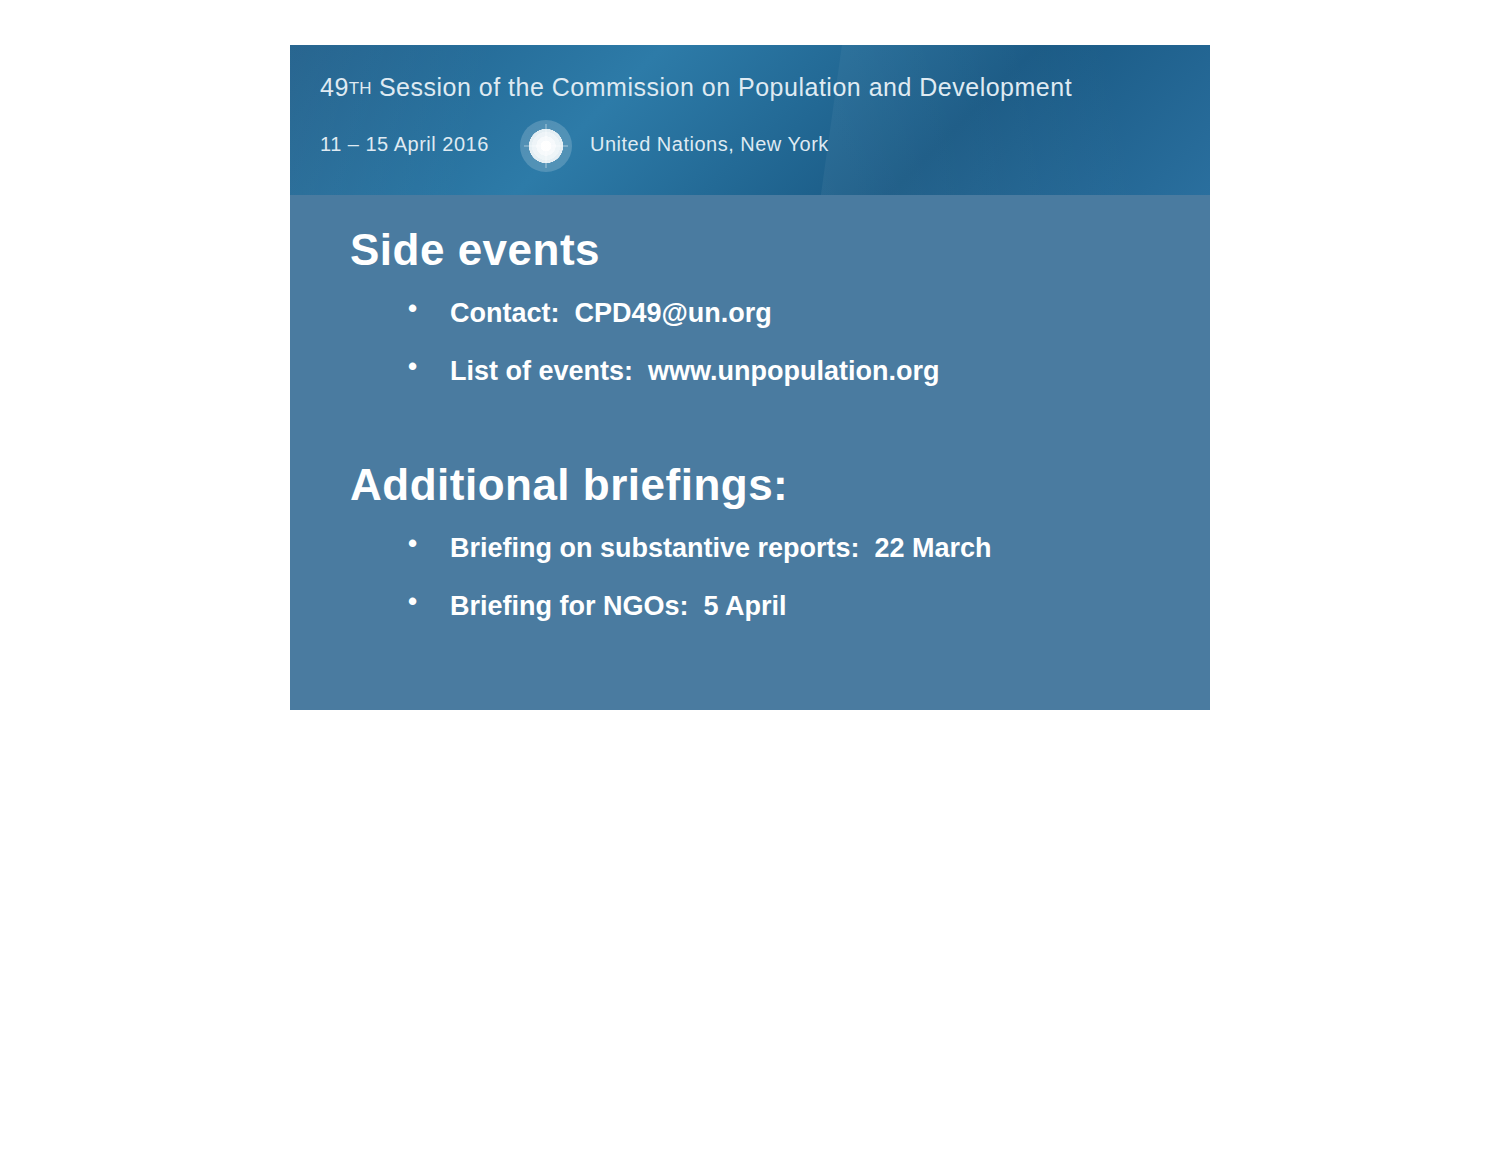49TH Session of the Commission on Population and Development
11 – 15 April 2016 United Nations, New York
Side events
Contact: CPD49@un.org
List of events: www.unpopulation.org
Additional briefings:
Briefing on substantive reports: 22 March
Briefing for NGOs: 5 April